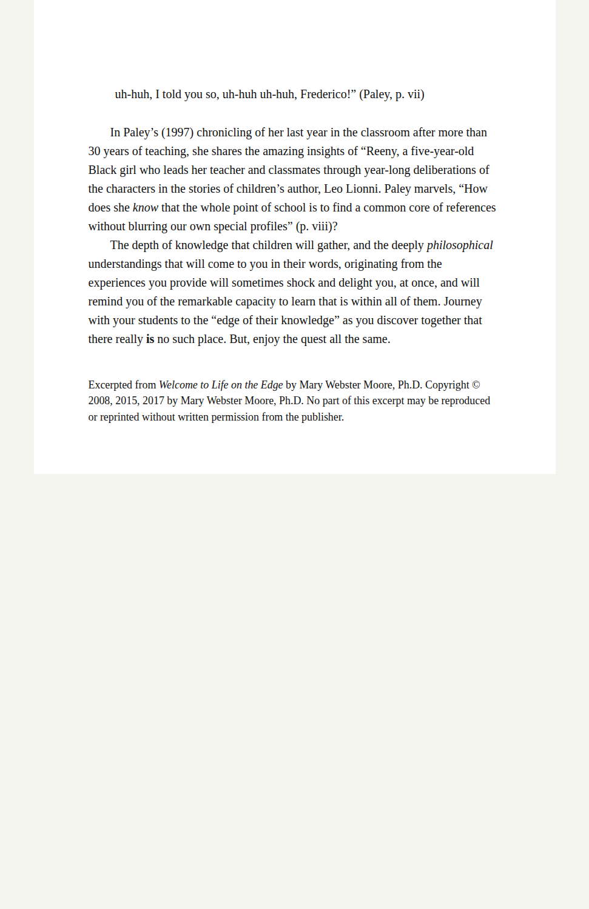uh-huh, I told you so, uh-huh uh-huh, Frederico!” (Paley, p. vii)
In Paley’s (1997) chronicling of her last year in the classroom after more than 30 years of teaching, she shares the amazing insights of “Reeny, a five-year-old Black girl who leads her teacher and classmates through year-long deliberations of the characters in the stories of children’s author, Leo Lionni. Paley marvels, “How does she know that the whole point of school is to find a common core of references without blurring our own special profiles” (p. viii)?
The depth of knowledge that children will gather, and the deeply philosophical understandings that will come to you in their words, originating from the experiences you provide will sometimes shock and delight you, at once, and will remind you of the remarkable capacity to learn that is within all of them. Journey with your students to the “edge of their knowledge” as you discover together that there really is no such place. But, enjoy the quest all the same.
Excerpted from Welcome to Life on the Edge by Mary Webster Moore, Ph.D. Copyright © 2008, 2015, 2017 by Mary Webster Moore, Ph.D. No part of this excerpt may be reproduced or reprinted without written permission from the publisher.